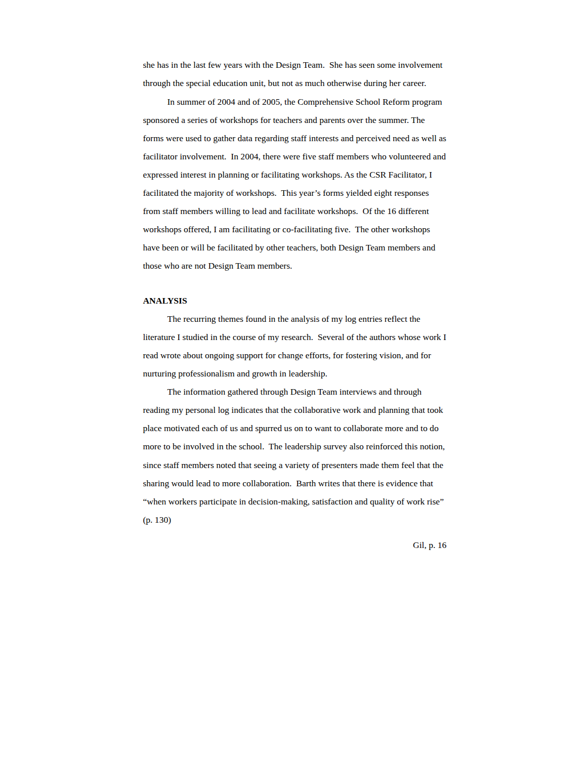she has in the last few years with the Design Team. She has seen some involvement through the special education unit, but not as much otherwise during her career.
In summer of 2004 and of 2005, the Comprehensive School Reform program sponsored a series of workshops for teachers and parents over the summer. The forms were used to gather data regarding staff interests and perceived need as well as facilitator involvement. In 2004, there were five staff members who volunteered and expressed interest in planning or facilitating workshops. As the CSR Facilitator, I facilitated the majority of workshops. This year’s forms yielded eight responses from staff members willing to lead and facilitate workshops. Of the 16 different workshops offered, I am facilitating or co-facilitating five. The other workshops have been or will be facilitated by other teachers, both Design Team members and those who are not Design Team members.
Analysis
The recurring themes found in the analysis of my log entries reflect the literature I studied in the course of my research. Several of the authors whose work I read wrote about ongoing support for change efforts, for fostering vision, and for nurturing professionalism and growth in leadership.
The information gathered through Design Team interviews and through reading my personal log indicates that the collaborative work and planning that took place motivated each of us and spurred us on to want to collaborate more and to do more to be involved in the school. The leadership survey also reinforced this notion, since staff members noted that seeing a variety of presenters made them feel that the sharing would lead to more collaboration. Barth writes that there is evidence that “when workers participate in decision-making, satisfaction and quality of work rise” (p. 130)
Gil, p. 16